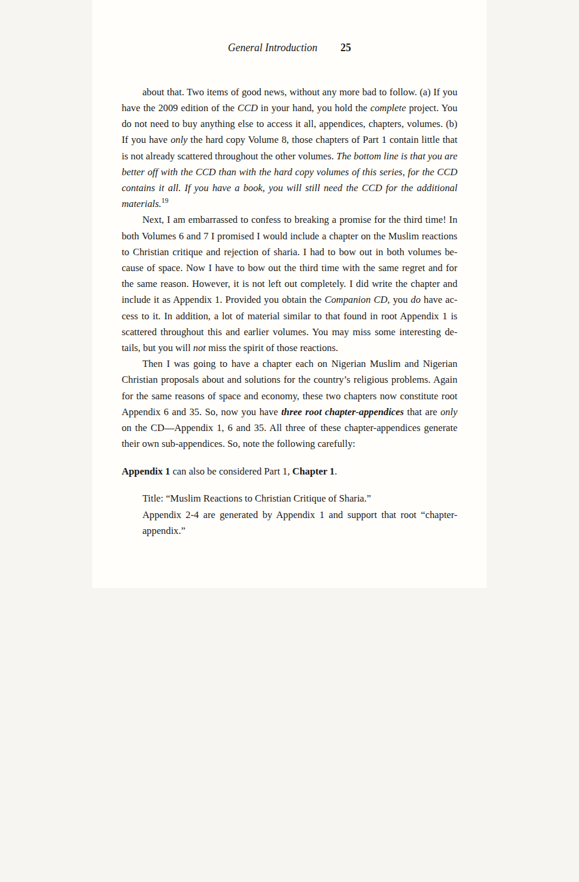General Introduction 25
about that. Two items of good news, without any more bad to follow. (a) If you have the 2009 edition of the CCD in your hand, you hold the complete project. You do not need to buy anything else to access it all, appendices, chapters, volumes. (b) If you have only the hard copy Volume 8, those chapters of Part 1 contain little that is not already scattered throughout the other volumes. The bottom line is that you are better off with the CCD than with the hard copy volumes of this series, for the CCD contains it all. If you have a book, you will still need the CCD for the additional materials.19
Next, I am embarrassed to confess to breaking a promise for the third time! In both Volumes 6 and 7 I promised I would include a chapter on the Muslim reactions to Christian critique and rejection of sharia. I had to bow out in both volumes because of space. Now I have to bow out the third time with the same regret and for the same reason. However, it is not left out completely. I did write the chapter and include it as Appendix 1. Provided you obtain the Companion CD, you do have access to it. In addition, a lot of material similar to that found in root Appendix 1 is scattered throughout this and earlier volumes. You may miss some interesting details, but you will not miss the spirit of those reactions.
Then I was going to have a chapter each on Nigerian Muslim and Nigerian Christian proposals about and solutions for the country’s religious problems. Again for the same reasons of space and economy, these two chapters now constitute root Appendix 6 and 35. So, now you have three root chapter-appendices that are only on the CD—Appendix 1, 6 and 35. All three of these chapter-appendices generate their own sub-appendices. So, note the following carefully:
Appendix 1 can also be considered Part 1, Chapter 1.
Title: “Muslim Reactions to Christian Critique of Sharia.”
Appendix 2-4 are generated by Appendix 1 and support that root “chapter-appendix.”